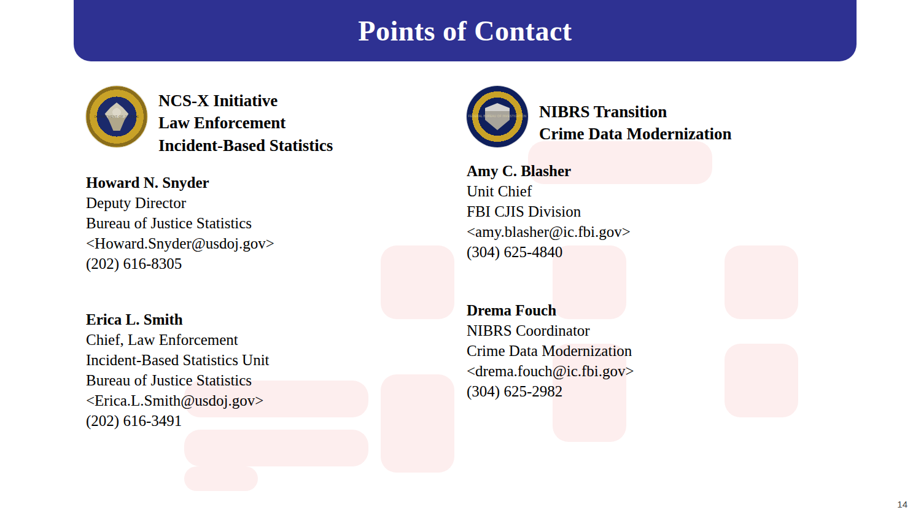Points of Contact
NCS-X Initiative
Law Enforcement
Incident-Based Statistics
Howard N. Snyder
Deputy Director
Bureau of Justice Statistics
<Howard.Snyder@usdoj.gov>
(202) 616-8305
Erica L. Smith
Chief, Law Enforcement
Incident-Based Statistics Unit
Bureau of Justice Statistics
<Erica.L.Smith@usdoj.gov>
(202) 616-3491
NIBRS Transition
Crime Data Modernization
Amy C. Blasher
Unit Chief
FBI CJIS Division
<amy.blasher@ic.fbi.gov>
(304) 625-4840
Drema Fouch
NIBRS Coordinator
Crime Data Modernization
<drema.fouch@ic.fbi.gov>
(304) 625-2982
14